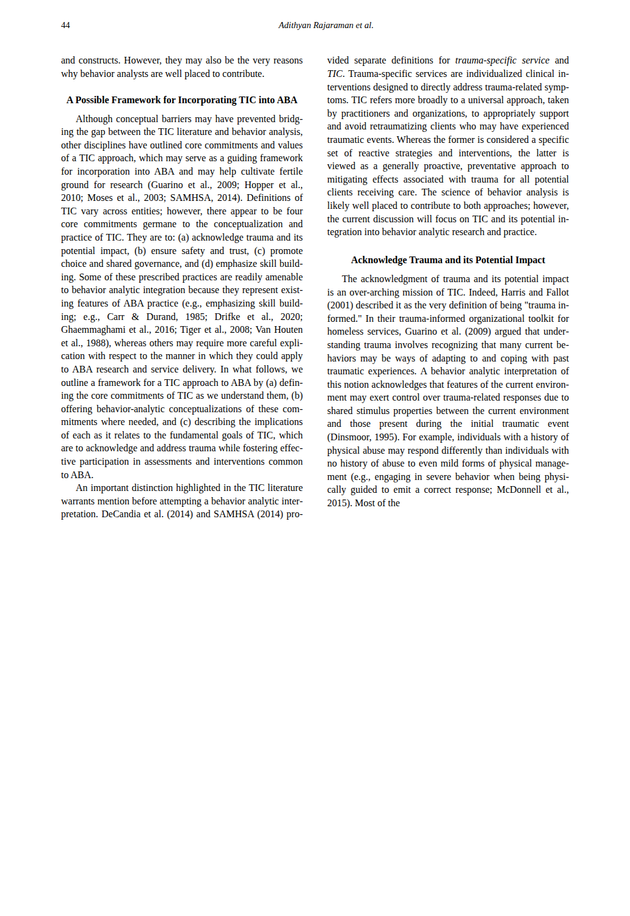44 Adithyan Rajaraman et al.
and constructs. However, they may also be the very reasons why behavior analysts are well placed to contribute.
A Possible Framework for Incorporating TIC into ABA
Although conceptual barriers may have prevented bridging the gap between the TIC literature and behavior analysis, other disciplines have outlined core commitments and values of a TIC approach, which may serve as a guiding framework for incorporation into ABA and may help cultivate fertile ground for research (Guarino et al., 2009; Hopper et al., 2010; Moses et al., 2003; SAMHSA, 2014). Definitions of TIC vary across entities; however, there appear to be four core commitments germane to the conceptualization and practice of TIC. They are to: (a) acknowledge trauma and its potential impact, (b) ensure safety and trust, (c) promote choice and shared governance, and (d) emphasize skill building. Some of these prescribed practices are readily amenable to behavior analytic integration because they represent existing features of ABA practice (e.g., emphasizing skill building; e.g., Carr & Durand, 1985; Drifke et al., 2020; Ghaemmaghami et al., 2016; Tiger et al., 2008; Van Houten et al., 1988), whereas others may require more careful explication with respect to the manner in which they could apply to ABA research and service delivery. In what follows, we outline a framework for a TIC approach to ABA by (a) defining the core commitments of TIC as we understand them, (b) offering behavior-analytic conceptualizations of these commitments where needed, and (c) describing the implications of each as it relates to the fundamental goals of TIC, which are to acknowledge and address trauma while fostering effective participation in assessments and interventions common to ABA.
An important distinction highlighted in the TIC literature warrants mention before attempting a behavior analytic interpretation. DeCandia et al. (2014) and SAMHSA (2014) provided separate definitions for trauma-specific service and TIC. Trauma-specific services are individualized clinical interventions designed to directly address trauma-related symptoms. TIC refers more broadly to a universal approach, taken by practitioners and organizations, to appropriately support and avoid retraumatizing clients who may have experienced traumatic events. Whereas the former is considered a specific set of reactive strategies and interventions, the latter is viewed as a generally proactive, preventative approach to mitigating effects associated with trauma for all potential clients receiving care. The science of behavior analysis is likely well placed to contribute to both approaches; however, the current discussion will focus on TIC and its potential integration into behavior analytic research and practice.
Acknowledge Trauma and its Potential Impact
The acknowledgment of trauma and its potential impact is an over-arching mission of TIC. Indeed, Harris and Fallot (2001) described it as the very definition of being "trauma informed." In their trauma-informed organizational toolkit for homeless services, Guarino et al. (2009) argued that understanding trauma involves recognizing that many current behaviors may be ways of adapting to and coping with past traumatic experiences. A behavior analytic interpretation of this notion acknowledges that features of the current environment may exert control over trauma-related responses due to shared stimulus properties between the current environment and those present during the initial traumatic event (Dinsmoor, 1995). For example, individuals with a history of physical abuse may respond differently than individuals with no history of abuse to even mild forms of physical management (e.g., engaging in severe behavior when being physically guided to emit a correct response; McDonnell et al., 2015). Most of the